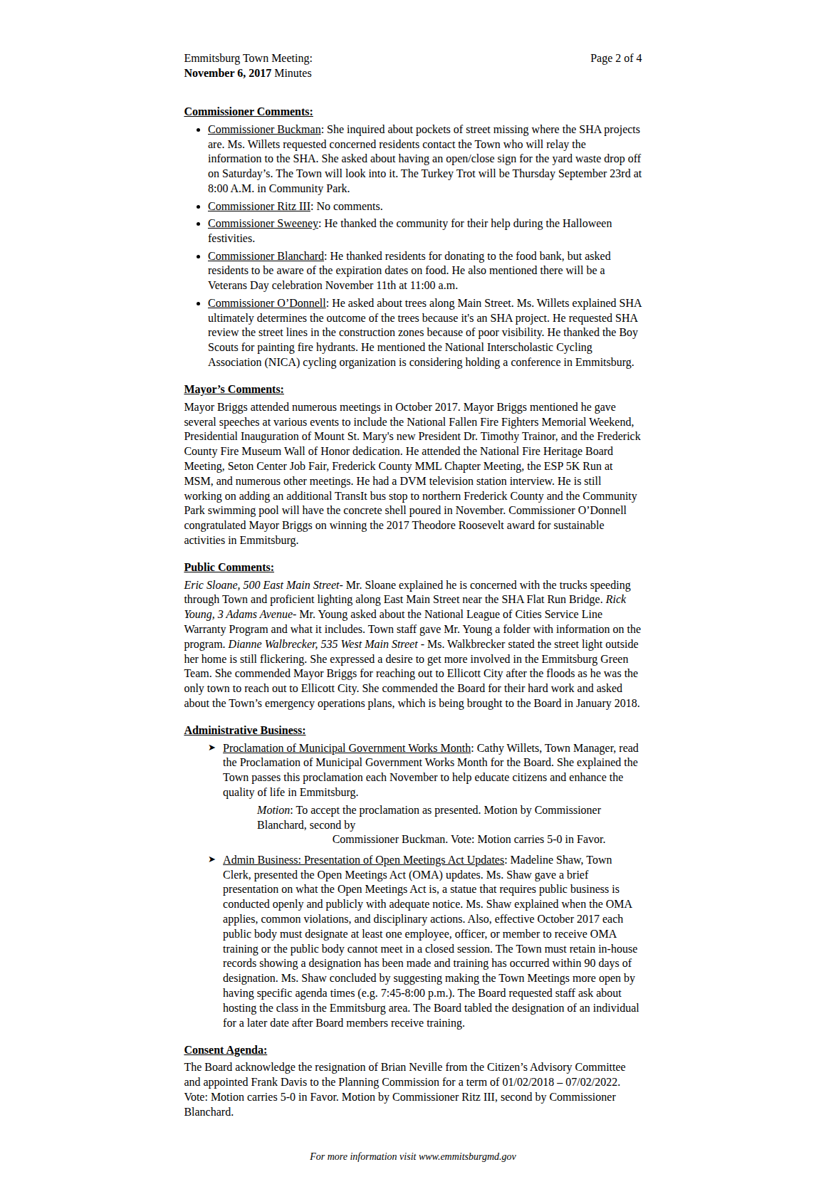Emmitsburg Town Meeting:
November 6, 2017 Minutes
Page 2 of 4
Commissioner Comments:
Commissioner Buckman: She inquired about pockets of street missing where the SHA projects are. Ms. Willets requested concerned residents contact the Town who will relay the information to the SHA. She asked about having an open/close sign for the yard waste drop off on Saturday’s. The Town will look into it. The Turkey Trot will be Thursday September 23rd at 8:00 A.M. in Community Park.
Commissioner Ritz III: No comments.
Commissioner Sweeney: He thanked the community for their help during the Halloween festivities.
Commissioner Blanchard: He thanked residents for donating to the food bank, but asked residents to be aware of the expiration dates on food. He also mentioned there will be a Veterans Day celebration November 11th at 11:00 a.m.
Commissioner O’Donnell: He asked about trees along Main Street. Ms. Willets explained SHA ultimately determines the outcome of the trees because it's an SHA project. He requested SHA review the street lines in the construction zones because of poor visibility. He thanked the Boy Scouts for painting fire hydrants. He mentioned the National Interscholastic Cycling Association (NICA) cycling organization is considering holding a conference in Emmitsburg.
Mayor’s Comments:
Mayor Briggs attended numerous meetings in October 2017. Mayor Briggs mentioned he gave several speeches at various events to include the National Fallen Fire Fighters Memorial Weekend, Presidential Inauguration of Mount St. Mary's new President Dr. Timothy Trainor, and the Frederick County Fire Museum Wall of Honor dedication. He attended the National Fire Heritage Board Meeting, Seton Center Job Fair, Frederick County MML Chapter Meeting, the ESP 5K Run at MSM, and numerous other meetings. He had a DVM television station interview. He is still working on adding an additional TransIt bus stop to northern Frederick County and the Community Park swimming pool will have the concrete shell poured in November. Commissioner O’Donnell congratulated Mayor Briggs on winning the 2017 Theodore Roosevelt award for sustainable activities in Emmitsburg.
Public Comments:
Eric Sloane, 500 East Main Street- Mr. Sloane explained he is concerned with the trucks speeding through Town and proficient lighting along East Main Street near the SHA Flat Run Bridge. Rick Young, 3 Adams Avenue- Mr. Young asked about the National League of Cities Service Line Warranty Program and what it includes. Town staff gave Mr. Young a folder with information on the program. Dianne Walbrecker, 535 West Main Street - Ms. Walkbrecker stated the street light outside her home is still flickering. She expressed a desire to get more involved in the Emmitsburg Green Team. She commended Mayor Briggs for reaching out to Ellicott City after the floods as he was the only town to reach out to Ellicott City. She commended the Board for their hard work and asked about the Town’s emergency operations plans, which is being brought to the Board in January 2018.
Administrative Business:
Proclamation of Municipal Government Works Month: Cathy Willets, Town Manager, read the Proclamation of Municipal Government Works Month for the Board. She explained the Town passes this proclamation each November to help educate citizens and enhance the quality of life in Emmitsburg.
Motion: To accept the proclamation as presented. Motion by Commissioner Blanchard, second by
Commissioner Buckman. Vote: Motion carries 5-0 in Favor.
Admin Business: Presentation of Open Meetings Act Updates: Madeline Shaw, Town Clerk, presented the Open Meetings Act (OMA) updates. Ms. Shaw gave a brief presentation on what the Open Meetings Act is, a statue that requires public business is conducted openly and publicly with adequate notice. Ms. Shaw explained when the OMA applies, common violations, and disciplinary actions. Also, effective October 2017 each public body must designate at least one employee, officer, or member to receive OMA training or the public body cannot meet in a closed session. The Town must retain in-house records showing a designation has been made and training has occurred within 90 days of designation. Ms. Shaw concluded by suggesting making the Town Meetings more open by having specific agenda times (e.g. 7:45-8:00 p.m.). The Board requested staff ask about hosting the class in the Emmitsburg area. The Board tabled the designation of an individual for a later date after Board members receive training.
Consent Agenda:
The Board acknowledge the resignation of Brian Neville from the Citizen’s Advisory Committee and appointed Frank Davis to the Planning Commission for a term of 01/02/2018 – 07/02/2022. Vote: Motion carries 5-0 in Favor. Motion by Commissioner Ritz III, second by Commissioner Blanchard.
For more information visit www.emmitsburgmd.gov